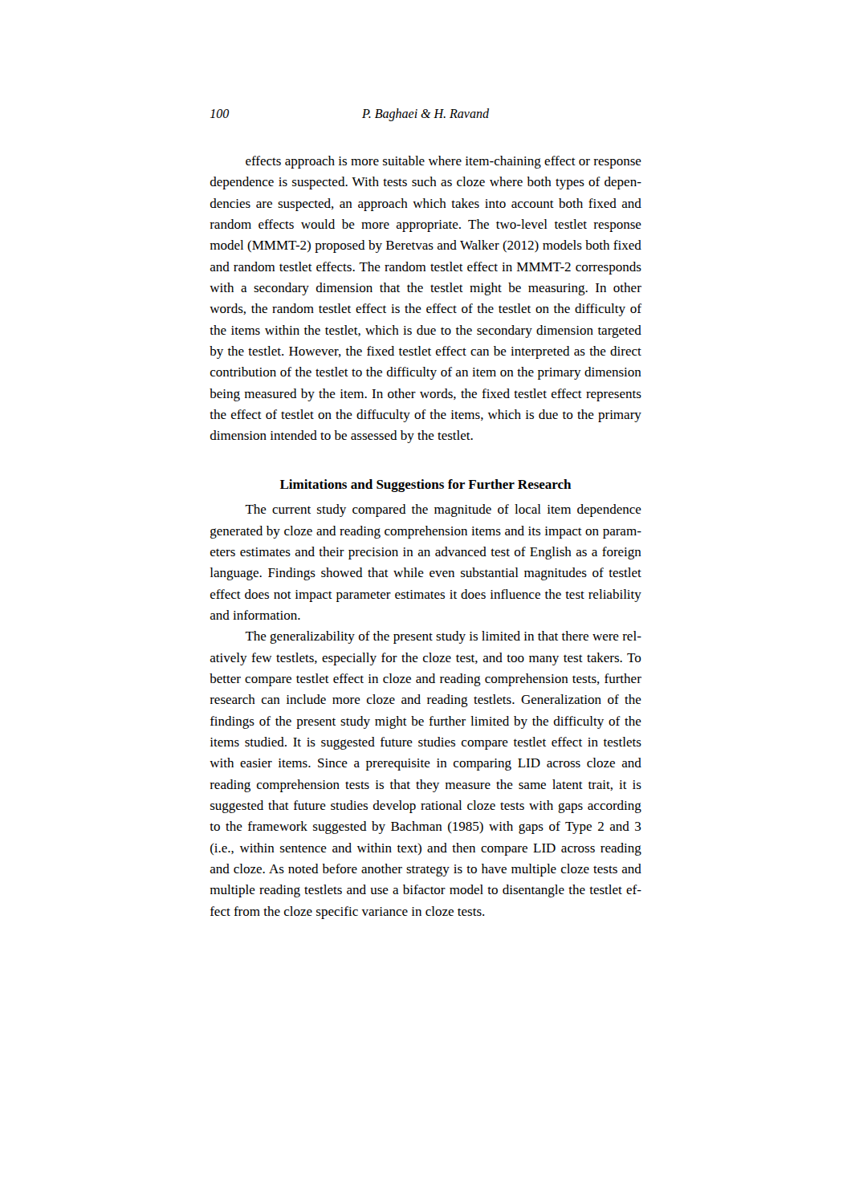100 P. Baghaei & H. Ravand
effects approach is more suitable where item-chaining effect or response dependence is suspected. With tests such as cloze where both types of dependencies are suspected, an approach which takes into account both fixed and random effects would be more appropriate. The two-level testlet response model (MMMT-2) proposed by Beretvas and Walker (2012) models both fixed and random testlet effects. The random testlet effect in MMMT-2 corresponds with a secondary dimension that the testlet might be measuring. In other words, the random testlet effect is the effect of the testlet on the difficulty of the items within the testlet, which is due to the secondary dimension targeted by the testlet. However, the fixed testlet effect can be interpreted as the direct contribution of the testlet to the difficulty of an item on the primary dimension being measured by the item. In other words, the fixed testlet effect represents the effect of testlet on the diffuculty of the items, which is due to the primary dimension intended to be assessed by the testlet.
Limitations and Suggestions for Further Research
The current study compared the magnitude of local item dependence generated by cloze and reading comprehension items and its impact on parameters estimates and their precision in an advanced test of English as a foreign language. Findings showed that while even substantial magnitudes of testlet effect does not impact parameter estimates it does influence the test reliability and information.
The generalizability of the present study is limited in that there were relatively few testlets, especially for the cloze test, and too many test takers. To better compare testlet effect in cloze and reading comprehension tests, further research can include more cloze and reading testlets. Generalization of the findings of the present study might be further limited by the difficulty of the items studied. It is suggested future studies compare testlet effect in testlets with easier items. Since a prerequisite in comparing LID across cloze and reading comprehension tests is that they measure the same latent trait, it is suggested that future studies develop rational cloze tests with gaps according to the framework suggested by Bachman (1985) with gaps of Type 2 and 3 (i.e., within sentence and within text) and then compare LID across reading and cloze. As noted before another strategy is to have multiple cloze tests and multiple reading testlets and use a bifactor model to disentangle the testlet effect from the cloze specific variance in cloze tests.